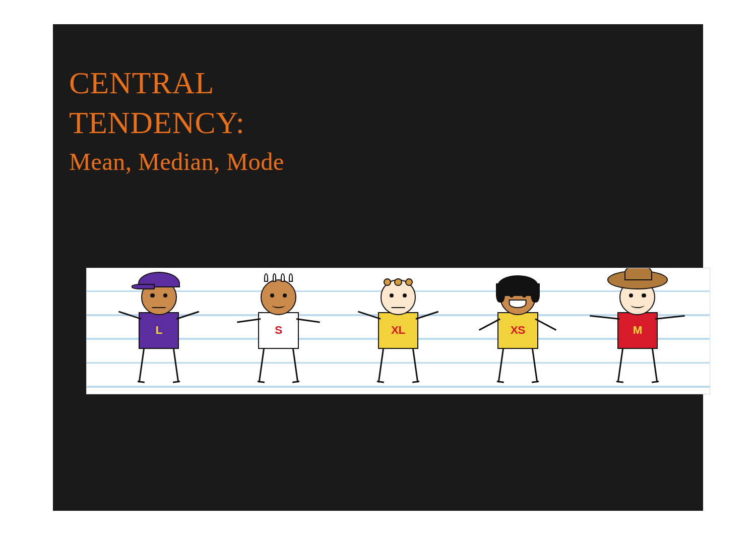CENTRAL TENDENCY: Mean, Median, Mode
L
S
XL
XS
M